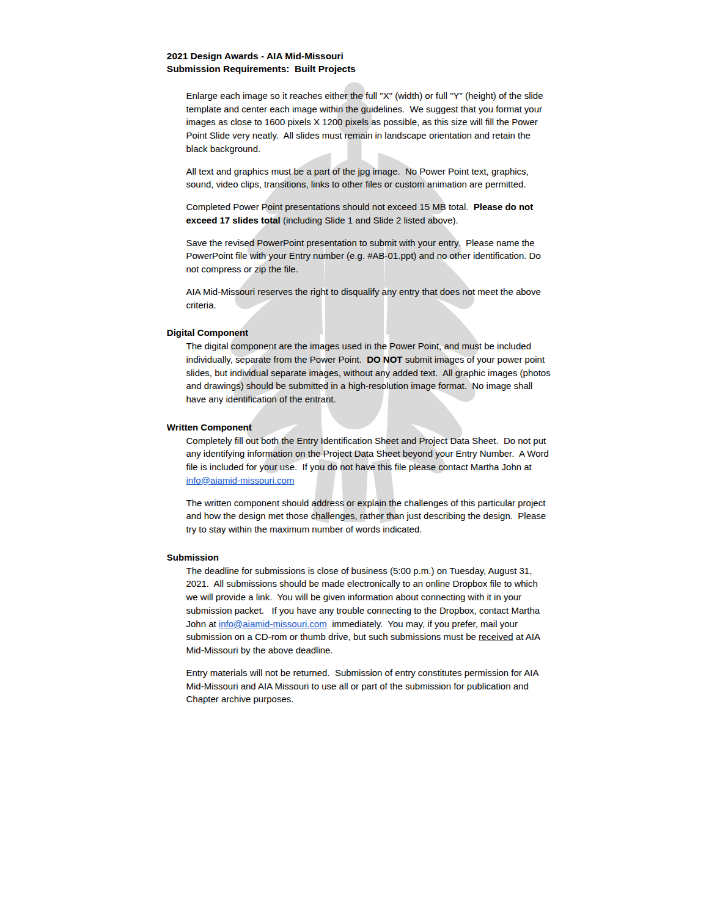2021 Design Awards - AIA Mid-Missouri Submission Requirements: Built Projects
Enlarge each image so it reaches either the full "X" (width) or full "Y" (height) of the slide template and center each image within the guidelines. We suggest that you format your images as close to 1600 pixels X 1200 pixels as possible, as this size will fill the Power Point Slide very neatly. All slides must remain in landscape orientation and retain the black background.
All text and graphics must be a part of the jpg image. No Power Point text, graphics, sound, video clips, transitions, links to other files or custom animation are permitted.
Completed Power Point presentations should not exceed 15 MB total. Please do not exceed 17 slides total (including Slide 1 and Slide 2 listed above).
Save the revised PowerPoint presentation to submit with your entry. Please name the PowerPoint file with your Entry number (e.g. #AB-01.ppt) and no other identification. Do not compress or zip the file.
AIA Mid-Missouri reserves the right to disqualify any entry that does not meet the above criteria.
Digital Component
The digital component are the images used in the Power Point, and must be included individually, separate from the Power Point. DO NOT submit images of your power point slides, but individual separate images, without any added text. All graphic images (photos and drawings) should be submitted in a high-resolution image format. No image shall have any identification of the entrant.
Written Component
Completely fill out both the Entry Identification Sheet and Project Data Sheet. Do not put any identifying information on the Project Data Sheet beyond your Entry Number. A Word file is included for your use. If you do not have this file please contact Martha John at info@aiamid-missouri.com
The written component should address or explain the challenges of this particular project and how the design met those challenges, rather than just describing the design. Please try to stay within the maximum number of words indicated.
Submission
The deadline for submissions is close of business (5:00 p.m.) on Tuesday, August 31, 2021. All submissions should be made electronically to an online Dropbox file to which we will provide a link. You will be given information about connecting with it in your submission packet. If you have any trouble connecting to the Dropbox, contact Martha John at info@aiamid-missouri.com immediately. You may, if you prefer, mail your submission on a CD-rom or thumb drive, but such submissions must be received at AIA Mid-Missouri by the above deadline.
Entry materials will not be returned. Submission of entry constitutes permission for AIA Mid-Missouri and AIA Missouri to use all or part of the submission for publication and Chapter archive purposes.